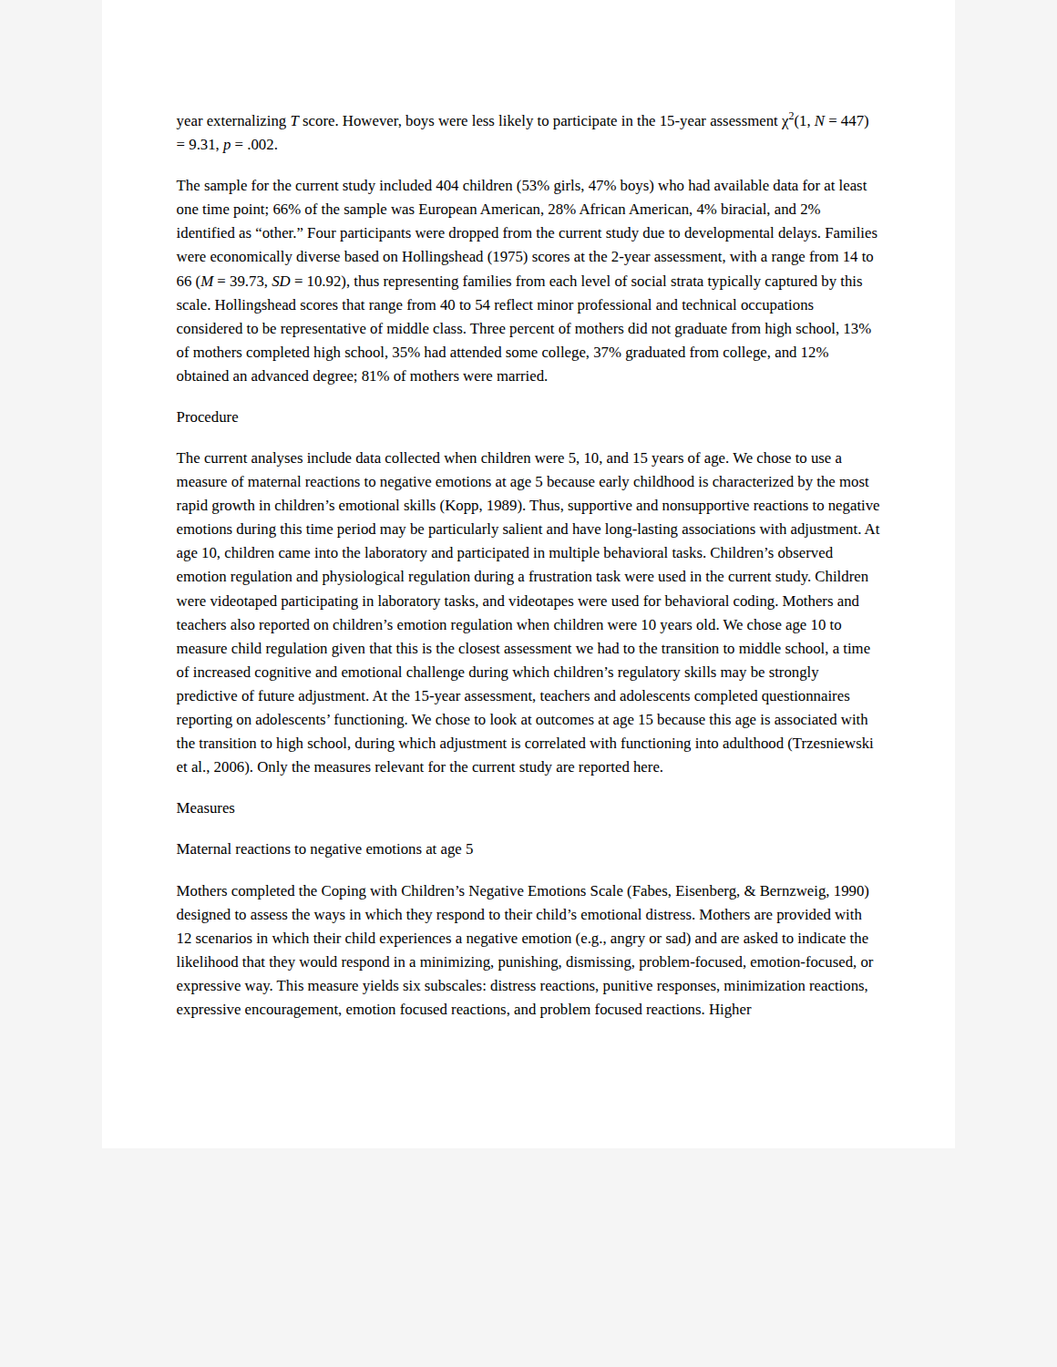year externalizing T score. However, boys were less likely to participate in the 15-year assessment χ2(1, N = 447) = 9.31, p = .002.
The sample for the current study included 404 children (53% girls, 47% boys) who had available data for at least one time point; 66% of the sample was European American, 28% African American, 4% biracial, and 2% identified as “other.” Four participants were dropped from the current study due to developmental delays. Families were economically diverse based on Hollingshead (1975) scores at the 2-year assessment, with a range from 14 to 66 (M = 39.73, SD = 10.92), thus representing families from each level of social strata typically captured by this scale. Hollingshead scores that range from 40 to 54 reflect minor professional and technical occupations considered to be representative of middle class. Three percent of mothers did not graduate from high school, 13% of mothers completed high school, 35% had attended some college, 37% graduated from college, and 12% obtained an advanced degree; 81% of mothers were married.
Procedure
The current analyses include data collected when children were 5, 10, and 15 years of age. We chose to use a measure of maternal reactions to negative emotions at age 5 because early childhood is characterized by the most rapid growth in children’s emotional skills (Kopp, 1989). Thus, supportive and nonsupportive reactions to negative emotions during this time period may be particularly salient and have long-lasting associations with adjustment. At age 10, children came into the laboratory and participated in multiple behavioral tasks. Children’s observed emotion regulation and physiological regulation during a frustration task were used in the current study. Children were videotaped participating in laboratory tasks, and videotapes were used for behavioral coding. Mothers and teachers also reported on children’s emotion regulation when children were 10 years old. We chose age 10 to measure child regulation given that this is the closest assessment we had to the transition to middle school, a time of increased cognitive and emotional challenge during which children’s regulatory skills may be strongly predictive of future adjustment. At the 15-year assessment, teachers and adolescents completed questionnaires reporting on adolescents’ functioning. We chose to look at outcomes at age 15 because this age is associated with the transition to high school, during which adjustment is correlated with functioning into adulthood (Trzesniewski et al., 2006). Only the measures relevant for the current study are reported here.
Measures
Maternal reactions to negative emotions at age 5
Mothers completed the Coping with Children’s Negative Emotions Scale (Fabes, Eisenberg, & Bernzweig, 1990) designed to assess the ways in which they respond to their child’s emotional distress. Mothers are provided with 12 scenarios in which their child experiences a negative emotion (e.g., angry or sad) and are asked to indicate the likelihood that they would respond in a minimizing, punishing, dismissing, problem-focused, emotion-focused, or expressive way. This measure yields six subscales: distress reactions, punitive responses, minimization reactions, expressive encouragement, emotion focused reactions, and problem focused reactions. Higher